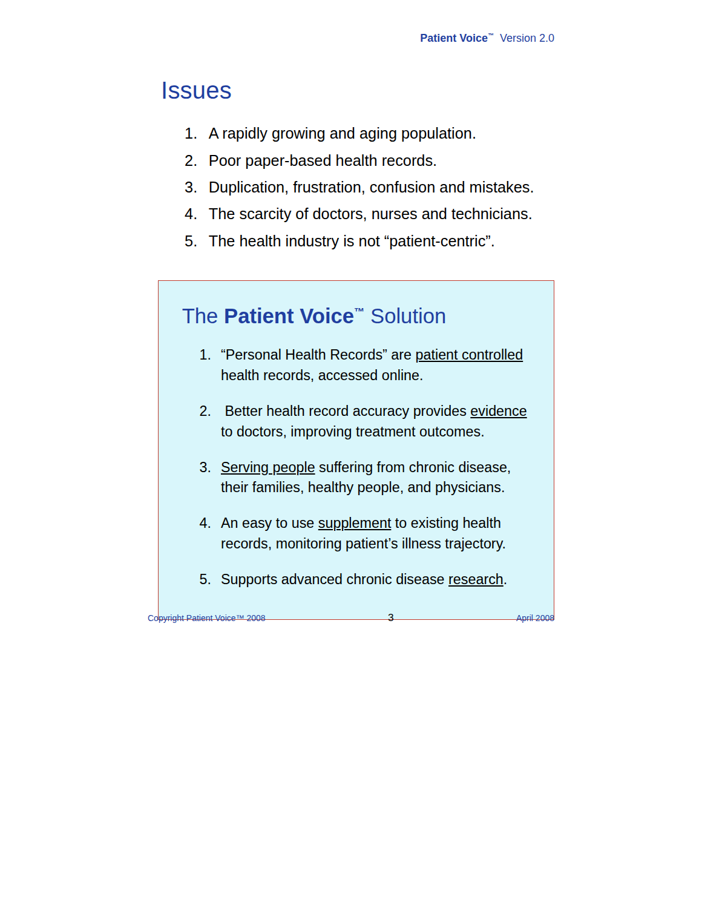Patient Voice™ Version 2.0
Issues
A rapidly growing and aging population.
Poor paper-based health records.
Duplication, frustration, confusion and mistakes.
The scarcity of doctors, nurses and technicians.
The health industry is not “patient-centric”.
The Patient Voice™ Solution
“Personal Health Records” are patient controlled health records, accessed online.
Better health record accuracy provides evidence to doctors, improving treatment outcomes.
Serving people suffering from chronic disease, their families, healthy people, and physicians.
An easy to use supplement to existing health records, monitoring patient’s illness trajectory.
Supports advanced chronic disease research.
Copyright Patient Voice™ 2008
3
April 2008